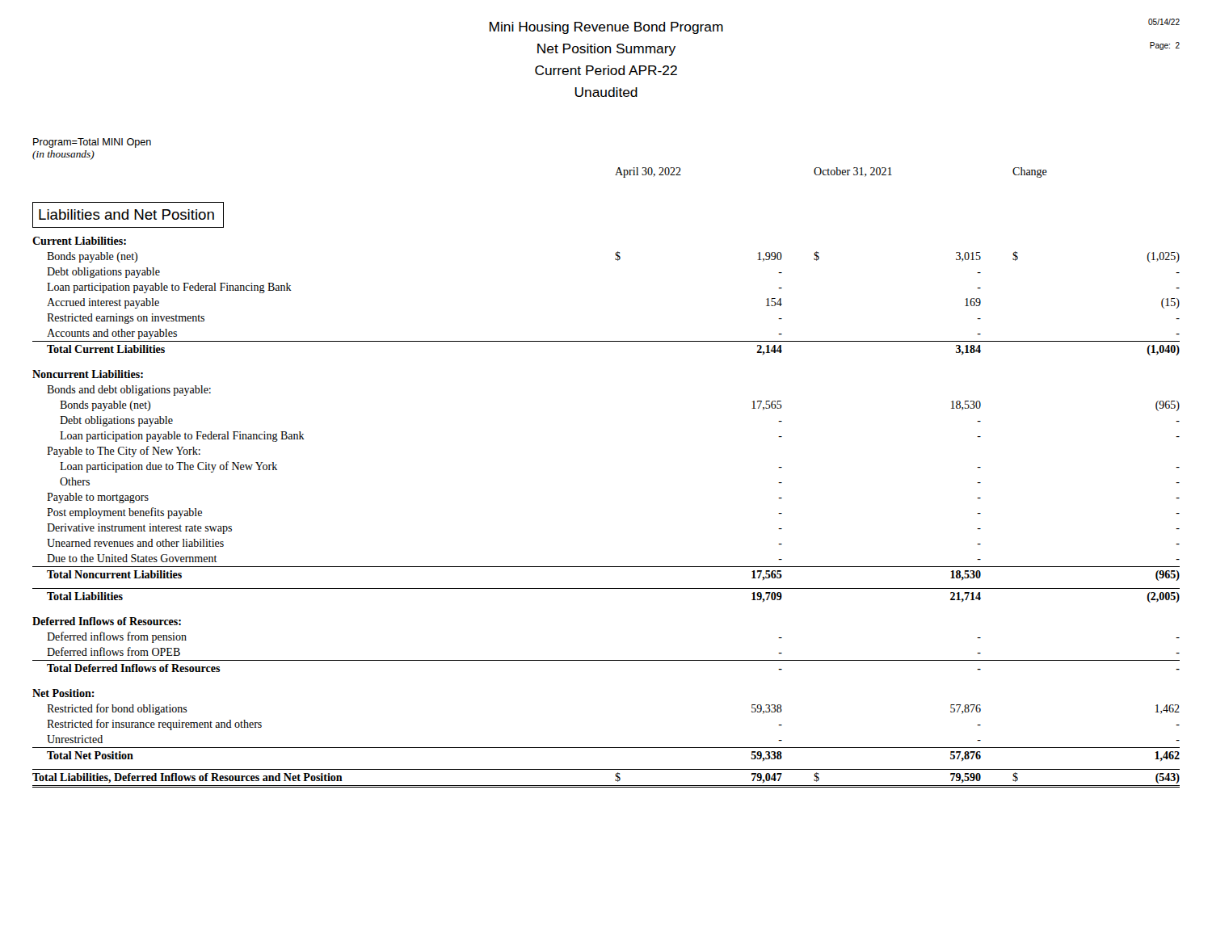05/14/22
Page: 2
Mini Housing Revenue Bond Program
Net Position Summary
Current Period APR-22
Unaudited
Program=Total MINI Open
(in thousands)
| | April 30, 2022 | | October 31, 2021 | | Change |
| Liabilities and Net Position |
| Current Liabilities: | |
| Bonds payable (net) | $ | 1,990 | | $ | 3,015 | | $ | (1,025) |
| Debt obligations payable | | - | | | - | | | - |
| Loan participation payable to Federal Financing Bank | | - | | | - | | | - |
| Accrued interest payable | | 154 | | | 169 | | | (15) |
| Restricted earnings on investments | | - | | | - | | | - |
| Accounts and other payables | | - | | | - | | | - |
| Total Current Liabilities | | 2,144 | | | 3,184 | | | (1,040) |
| Noncurrent Liabilities: | |
| Bonds and debt obligations payable: | |
| Bonds payable (net) | | 17,565 | | | 18,530 | | | (965) |
| Debt obligations payable | | - | | | - | | | - |
| Loan participation payable to Federal Financing Bank | | - | | | - | | | - |
| Payable to The City of New York: | |
| Loan participation due to The City of New York | | - | | | - | | | - |
| Others | | - | | | - | | | - |
| Payable to mortgagors | | - | | | - | | | - |
| Post employment benefits payable | | - | | | - | | | - |
| Derivative instrument interest rate swaps | | - | | | - | | | - |
| Unearned revenues and other liabilities | | - | | | - | | | - |
| Due to the United States Government | | - | | | - | | | - |
| Total Noncurrent Liabilities | | 17,565 | | | 18,530 | | | (965) |
| Total Liabilities | | 19,709 | | | 21,714 | | | (2,005) |
| Deferred Inflows of Resources: | |
| Deferred inflows from pension | | - | | | - | | | - |
| Deferred inflows from OPEB | | - | | | - | | | - |
| Total Deferred Inflows of Resources | | - | | | - | | | - |
| Net Position: | |
| Restricted for bond obligations | | 59,338 | | | 57,876 | | | 1,462 |
| Restricted for insurance requirement and others | | - | | | - | | | - |
| Unrestricted | | - | | | - | | | - |
| Total Net Position | | 59,338 | | | 57,876 | | | 1,462 |
| Total Liabilities, Deferred Inflows of Resources and Net Position | $ | 79,047 | | $ | 79,590 | | $ | (543) |